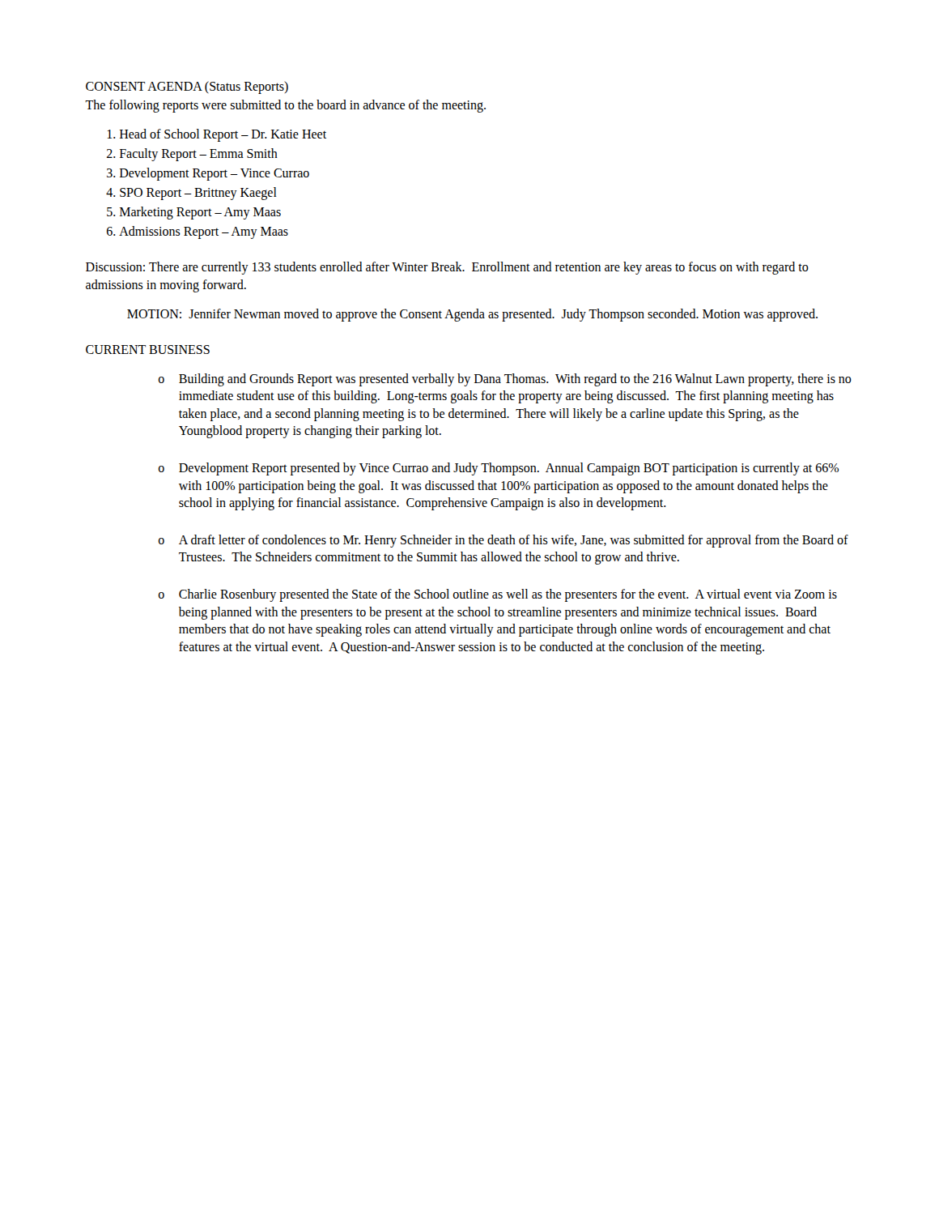CONSENT AGENDA (Status Reports)
The following reports were submitted to the board in advance of the meeting.
Head of School Report – Dr. Katie Heet
Faculty Report – Emma Smith
Development Report – Vince Currao
SPO Report – Brittney Kaegel
Marketing Report – Amy Maas
Admissions Report – Amy Maas
Discussion: There are currently 133 students enrolled after Winter Break. Enrollment and retention are key areas to focus on with regard to admissions in moving forward.
MOTION: Jennifer Newman moved to approve the Consent Agenda as presented. Judy Thompson seconded. Motion was approved.
CURRENT BUSINESS
Building and Grounds Report was presented verbally by Dana Thomas. With regard to the 216 Walnut Lawn property, there is no immediate student use of this building. Long-terms goals for the property are being discussed. The first planning meeting has taken place, and a second planning meeting is to be determined. There will likely be a carline update this Spring, as the Youngblood property is changing their parking lot.
Development Report presented by Vince Currao and Judy Thompson. Annual Campaign BOT participation is currently at 66% with 100% participation being the goal. It was discussed that 100% participation as opposed to the amount donated helps the school in applying for financial assistance. Comprehensive Campaign is also in development.
A draft letter of condolences to Mr. Henry Schneider in the death of his wife, Jane, was submitted for approval from the Board of Trustees. The Schneiders commitment to the Summit has allowed the school to grow and thrive.
Charlie Rosenbury presented the State of the School outline as well as the presenters for the event. A virtual event via Zoom is being planned with the presenters to be present at the school to streamline presenters and minimize technical issues. Board members that do not have speaking roles can attend virtually and participate through online words of encouragement and chat features at the virtual event. A Question-and-Answer session is to be conducted at the conclusion of the meeting.